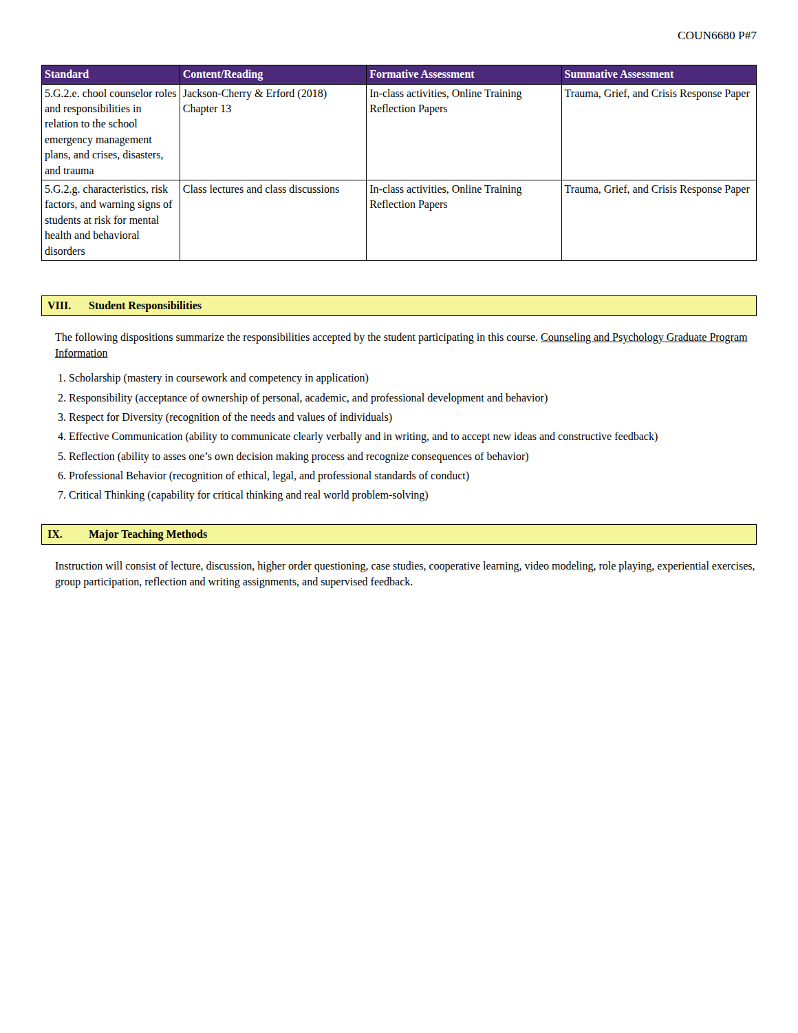COUN6680 P#7
| Standard | Content/Reading | Formative Assessment | Summative Assessment |
| --- | --- | --- | --- |
| 5.G.2.e. chool counselor roles and responsibilities in relation to the school emergency management plans, and crises, disasters, and trauma | Jackson-Cherry & Erford (2018) Chapter 13 | In-class activities, Online Training Reflection Papers | Trauma, Grief, and Crisis Response Paper |
| 5.G.2.g. characteristics, risk factors, and warning signs of students at risk for mental health and behavioral disorders | Class lectures and class discussions | In-class activities, Online Training Reflection Papers | Trauma, Grief, and Crisis Response Paper |
VIII. Student Responsibilities
The following dispositions summarize the responsibilities accepted by the student participating in this course. Counseling and Psychology Graduate Program Information
Scholarship (mastery in coursework and competency in application)
Responsibility (acceptance of ownership of personal, academic, and professional development and behavior)
Respect for Diversity (recognition of the needs and values of individuals)
Effective Communication (ability to communicate clearly verbally and in writing, and to accept new ideas and constructive feedback)
Reflection (ability to asses one’s own decision making process and recognize consequences of behavior)
Professional Behavior (recognition of ethical, legal, and professional standards of conduct)
Critical Thinking (capability for critical thinking and real world problem-solving)
IX. Major Teaching Methods
Instruction will consist of lecture, discussion, higher order questioning, case studies, cooperative learning, video modeling, role playing, experiential exercises, group participation, reflection and writing assignments, and supervised feedback.